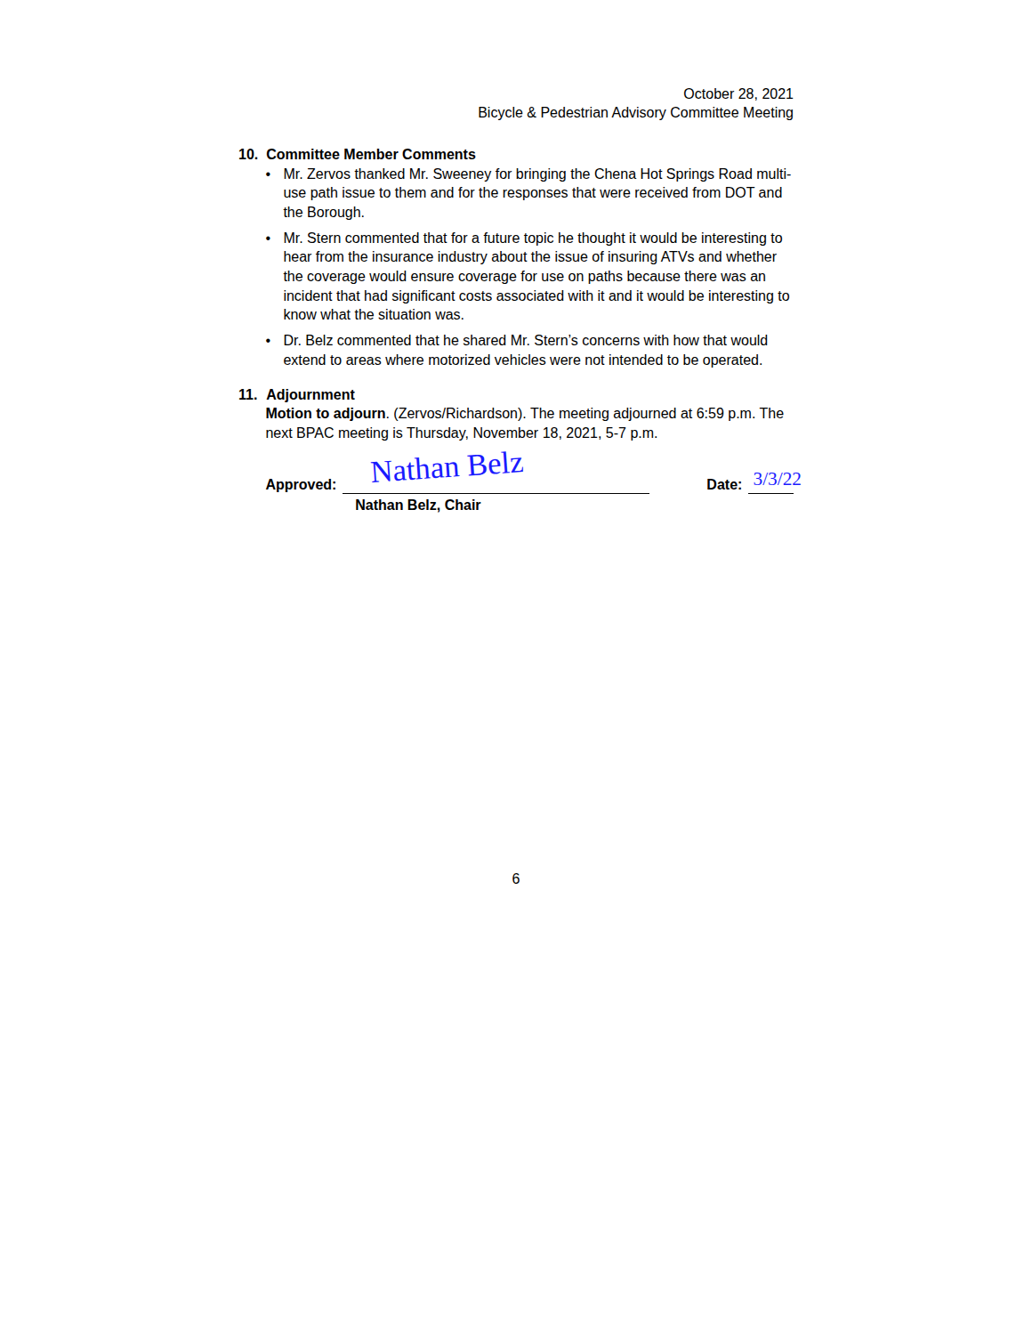October 28, 2021
Bicycle & Pedestrian Advisory Committee Meeting
10. Committee Member Comments
Mr. Zervos thanked Mr. Sweeney for bringing the Chena Hot Springs Road multi-use path issue to them and for the responses that were received from DOT and the Borough.
Mr. Stern commented that for a future topic he thought it would be interesting to hear from the insurance industry about the issue of insuring ATVs and whether the coverage would ensure coverage for use on paths because there was an incident that had significant costs associated with it and it would be interesting to know what the situation was.
Dr. Belz commented that he shared Mr. Stern’s concerns with how that would extend to areas where motorized vehicles were not intended to be operated.
11. Adjournment
Motion to adjourn. (Zervos/Richardson). The meeting adjourned at 6:59 p.m. The next BPAC meeting is Thursday, November 18, 2021, 5-7 p.m.
Approved: Nathan Belz Date: 3/3/22
Nathan Belz, Chair
6